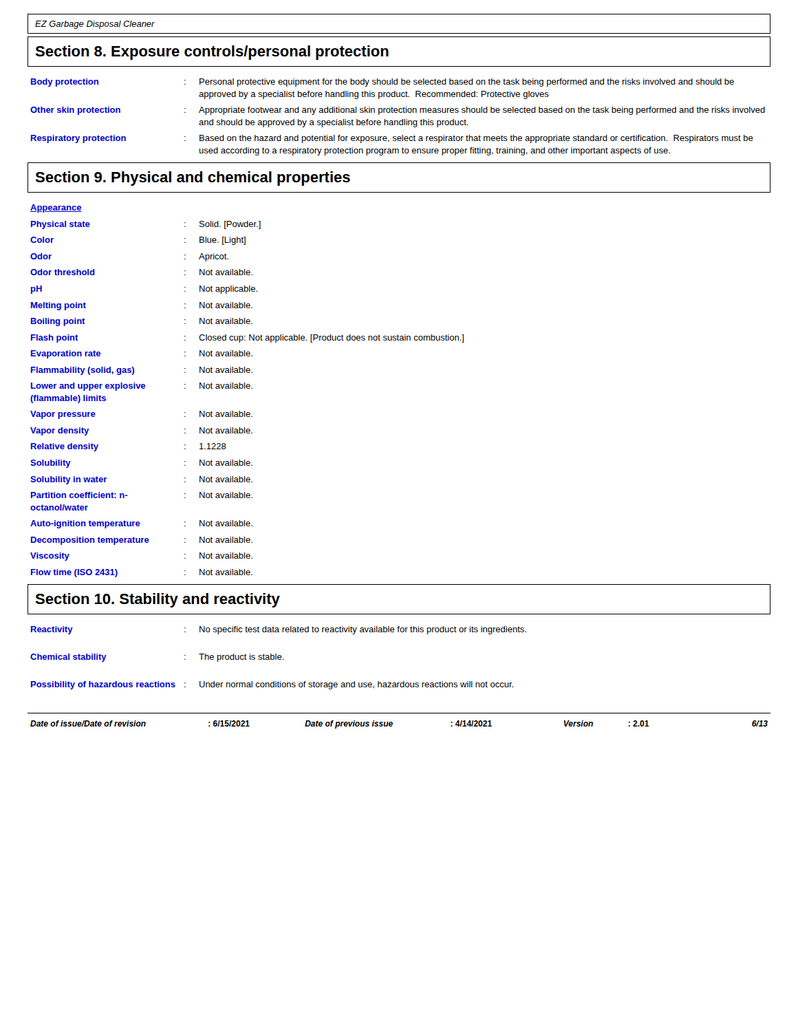EZ Garbage Disposal Cleaner
Section 8. Exposure controls/personal protection
| Body protection | : | Personal protective equipment for the body should be selected based on the task being performed and the risks involved and should be approved by a specialist before handling this product. Recommended: Protective gloves |
| Other skin protection | : | Appropriate footwear and any additional skin protection measures should be selected based on the task being performed and the risks involved and should be approved by a specialist before handling this product. |
| Respiratory protection | : | Based on the hazard and potential for exposure, select a respirator that meets the appropriate standard or certification. Respirators must be used according to a respiratory protection program to ensure proper fitting, training, and other important aspects of use. |
Section 9. Physical and chemical properties
| Appearance |
| Physical state | : | Solid. [Powder.] |
| Color | : | Blue. [Light] |
| Odor | : | Apricot. |
| Odor threshold | : | Not available. |
| pH | : | Not applicable. |
| Melting point | : | Not available. |
| Boiling point | : | Not available. |
| Flash point | : | Closed cup: Not applicable. [Product does not sustain combustion.] |
| Evaporation rate | : | Not available. |
| Flammability (solid, gas) | : | Not available. |
| Lower and upper explosive (flammable) limits | : | Not available. |
| Vapor pressure | : | Not available. |
| Vapor density | : | Not available. |
| Relative density | : | 1.1228 |
| Solubility | : | Not available. |
| Solubility in water | : | Not available. |
| Partition coefficient: n-octanol/water | : | Not available. |
| Auto-ignition temperature | : | Not available. |
| Decomposition temperature | : | Not available. |
| Viscosity | : | Not available. |
| Flow time (ISO 2431) | : | Not available. |
Section 10. Stability and reactivity
| Reactivity | : | No specific test data related to reactivity available for this product or its ingredients. |
| Chemical stability | : | The product is stable. |
| Possibility of hazardous reactions | : | Under normal conditions of storage and use, hazardous reactions will not occur. |
| Date of issue/Date of revision | : 6/15/2021 | Date of previous issue | : 4/14/2021 | Version | : 2.01 | 6/13 |